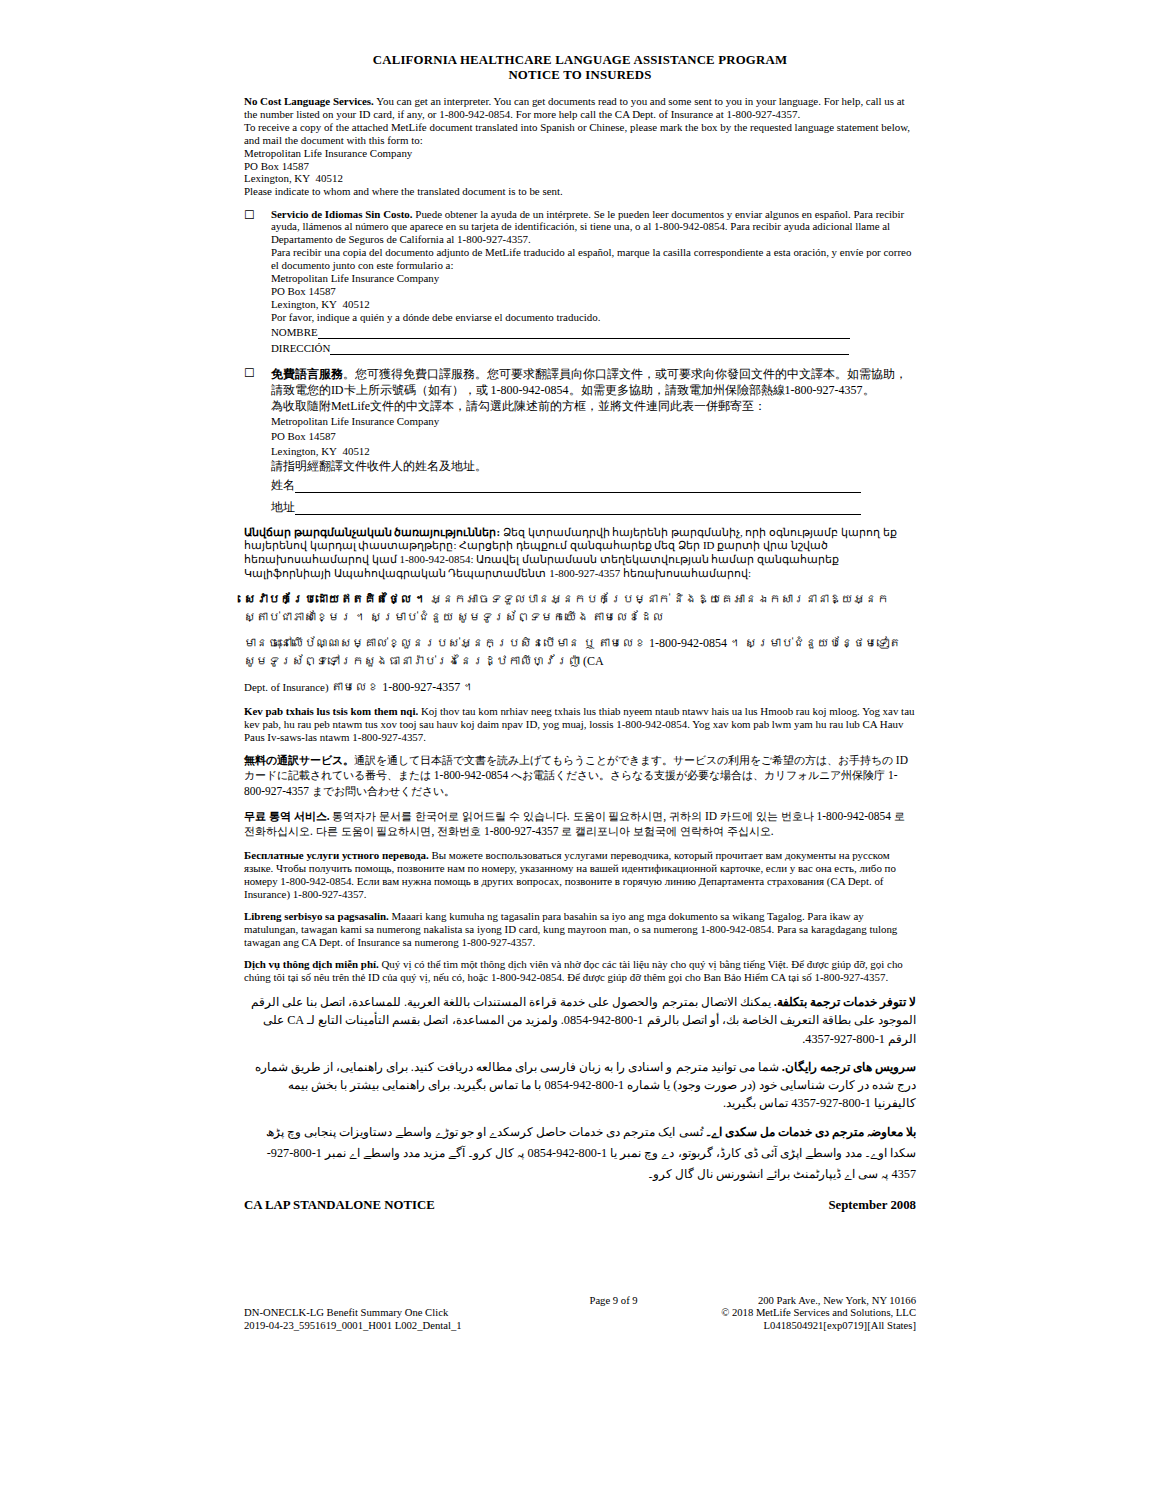CALIFORNIA HEALTHCARE LANGUAGE ASSISTANCE PROGRAM
NOTICE TO INSUREDS
No Cost Language Services. You can get an interpreter. You can get documents read to you and some sent to you in your language. For help, call us at the number listed on your ID card, if any, or 1-800-942-0854. For more help call the CA Dept. of Insurance at 1-800-927-4357.
To receive a copy of the attached MetLife document translated into Spanish or Chinese, please mark the box by the requested language statement below, and mail the document with this form to:
Metropolitan Life Insurance Company
PO Box 14587
Lexington, KY 40512
Please indicate to whom and where the translated document is to be sent.
☐
Servicio de Idiomas Sin Costo. Puede obtener la ayuda de un intérprete. Se le pueden leer documentos y enviar algunos en español. Para recibir ayuda, llámenos al número que aparece en su tarjeta de identificación, si tiene una, o al 1-800-942-0854. Para recibir ayuda adicional llame al Departamento de Seguros de California al 1-800-927-4357.
Para recibir una copia del documento adjunto de MetLife traducido al español, marque la casilla correspondiente a esta oración, y envíe por correo el documento junto con este formulario a:
Metropolitan Life Insurance Company
PO Box 14587
Lexington, KY 40512
Por favor, indique a quién y a dónde debe enviarse el documento traducido.
NOMBRE
DIRECCIÓN
☐
免費語言服務。您可獲得免費口譯服務。您可要求翻譯員向你口譯文件，或可要求向你發回文件的中文譯本。如需協助，請致電您的ID卡上所示號碼（如有），或 1-800-942-0854。如需更多協助，請致電加州保險部熱線1-800-927-4357。
為收取隨附MetLife文件的中文譯本，請勾選此陳述前的方框，並將文件連同此表一併郵寄至：
Metropolitan Life Insurance Company
PO Box 14587
Lexington, KY 40512
請指明經翻譯文件收件人的姓名及地址。
姓名
地址
Անվճար թարգմանչական ծառայություններ: Ձեզ կտրամադրվի հայերենի թարգմանիչ, որի օգնությամբ կարող եք հայերենով կարդալ փաստաթղթերը: Հարցերի դեպքում զանգահարեք մեզ Ձեր ID քարտի վրա նշված հեռախոսահամարով կամ 1-800-942-0854: Առավել մանրամասն տեղեկատվության համար զանգահարեք Կալիֆորնիայի Ապահովագրական Դեպարտամենտ 1-800-927-4357 հեռախոսահամարով:
សេវាបកប្រែដោយឥតគិតថ្លៃ ។ អ្នកអាចទទួលបានអ្នកបកប្រែម្នាក់ និងឱ្យគេអានឯកសារនានាឱ្យអ្នកស្តាប់ជាភាសាខ្មែរ ។ សម្រាប់ជំនួយ សូមទូរស័ព្ទមកយើង តាមលេខដែល
មានចុះនៅលើប័ណ្ណសម្គាល់ខ្លួនរបស់អ្នកប្រសិនបើមាន ឬ តាមលេខ 1-800-942-0854 ។ សម្រាប់ជំនួយបន្ថែមទៀត សូមទូរស័ព្ទទៅក្រសួងធានារ៉ាប់រងនៃរដ្ឋកាលីហ្វ័រញ៉ា (CA
Dept. of Insurance) តាមលេខ 1-800-927-4357 ។
Kev pab txhais lus tsis kom them nqi. Koj thov tau kom nrhiav neeg txhais lus thiab nyeem ntaub ntawv hais ua lus Hmoob rau koj mloog. Yog xav tau kev pab, hu rau peb ntawm tus xov tooj sau hauv koj daim npav ID, yog muaj, lossis 1-800-942-0854. Yog xav kom pab lwm yam hu rau lub CA Hauv Paus Iv-saws-las ntawm 1-800-927-4357.
無料の通訳サービス。通訳を通して日本語で文書を読み上げてもらうことができます。サービスの利用をご希望の方は、お手持ちの ID カードに記載されている番号、または 1-800-942-0854 へお電話ください。さらなる支援が必要な場合は、カリフォルニア州保険庁 1-800-927-4357 までお問い合わせください。
무료 통역 서비스. 통역자가 문서를 한국어로 읽어드릴 수 있습니다. 도움이 필요하시면, 귀하의 ID 카드에 있는 번호나 1-800-942-0854 로 전화하십시오. 다른 도움이 필요하시면, 전화번호 1-800-927-4357 로 캘리포니아 보험국에 연락하여 주십시오.
Бесплатные услуги устного перевода. Вы можете воспользоваться услугами переводчика, который прочитает вам документы на русском языке. Чтобы получить помощь, позвоните нам по номеру, указанному на вашей идентификационной карточке, если у вас она есть, либо по номеру 1-800-942-0854. Если вам нужна помощь в других вопросах, позвоните в горячую линию Департамента страхования (CA Dept. of Insurance) 1-800-927-4357.
Libreng serbisyo sa pagsasalin. Maaari kang kumuha ng tagasalin para basahin sa iyo ang mga dokumento sa wikang Tagalog. Para ikaw ay matulungan, tawagan kami sa numerong nakalista sa iyong ID card, kung mayroon man, o sa numerong 1-800-942-0854. Para sa karagdagang tulong tawagan ang CA Dept. of Insurance sa numerong 1-800-927-4357.
Dịch vụ thông dịch miễn phí. Quý vị có thể tìm một thông dịch viên và nhờ đọc các tài liệu này cho quý vị bằng tiếng Việt. Để được giúp đỡ, gọi cho chúng tôi tại số nêu trên thẻ ID của quý vị, nếu có, hoặc 1-800-942-0854. Để được giúp đỡ thêm gọi cho Ban Bảo Hiểm CA tại số 1-800-927-4357.
لا تتوفر خدمات ترجمة بتكلفة. يمكنك الاتصال بمترجم والحصول على خدمة قراءة المستندات باللغة العربية. للمساعدة، اتصل بنا على الرقم الموجود على بطاقة التعريف الخاصة بك، أو اتصل بالرقم 1-800-942-0854. ولمزيد من المساعدة، اتصل بقسم التأمينات التابع لـ CA على الرقم 1-800-927-4357.
سرویس های ترجمه رایگان. شما می توانید مترجم و اسنادی را به زبان فارسی برای مطالعه دریافت کنید. برای راهنمایی، از طریق شماره درج شده در کارت شناسایی خود (در صورت وجود) یا شماره 1-800-942-0854 با ما تماس بگیرید. برای راهنمایی بیشتر با بخش بیمه کالیفرنیا 1-800-927-4357 تماس بگیرید.
بلا معاوضہ مترجم دی خدمات مل سکدی اے۔ تُسی ایک مترجم دی خدمات حاصل کرسکدے او جو توڑے واسطے دستاویزات پنجابی وچ پڑھ سکدا اوے۔ مدد واسطے اپڑی آئی ڈی کارڈ، گربوتو، دے وچ نمبر یا 1-800-942-0854 پہ کال کرو۔ آگے مزید مدد واسطے اے نمبر 1-800-927-4357 پہ سی اے ڈیپارٹمنٹ برائے انشورنس نال گال کرو۔
CA LAP STANDALONE NOTICE
September 2008
| | Page 9 of 9 | 200 Park Ave., New York, NY 10166 |
| DN-ONECLK-LG Benefit Summary One Click | | © 2018 MetLife Services and Solutions, LLC |
| 2019-04-23_5951619_0001_H001 L002_Dental_1 | | L0418504921[exp0719][All States] |